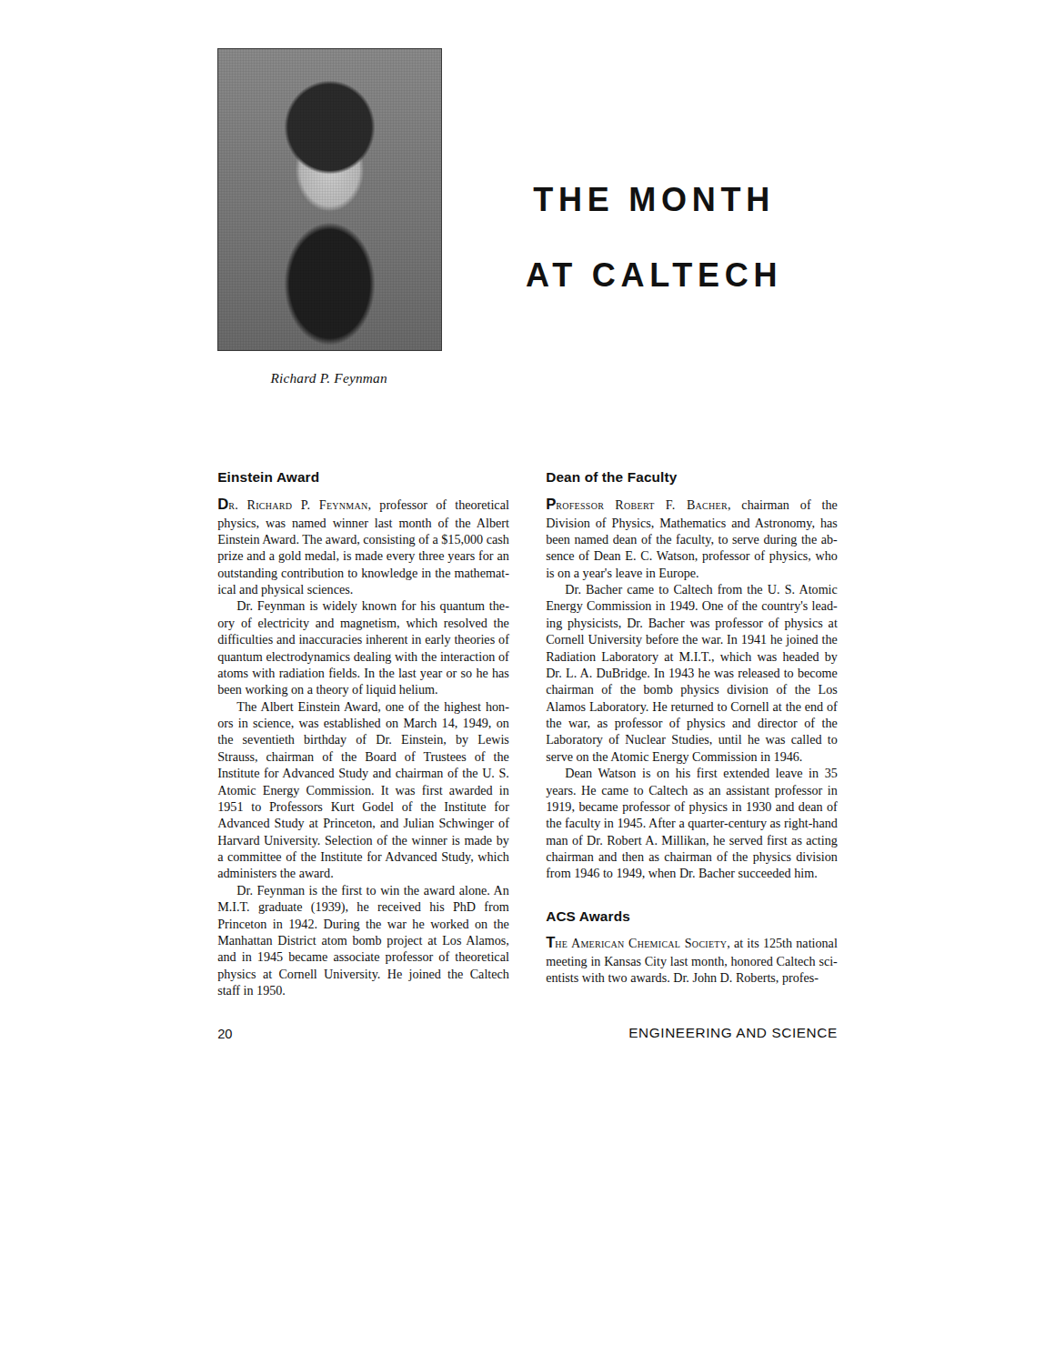Richard P. Feynman
THE MONTH
AT CALTECH
Einstein Award
Dr. Richard P. Feynman, professor of theoretical physics, was named winner last month of the Albert Einstein Award. The award, consisting of a $15,000 cash prize and a gold medal, is made every three years for an outstanding contribution to knowledge in the mathematical and physical sciences.
Dr. Feynman is widely known for his quantum theory of electricity and magnetism, which resolved the difficulties and inaccuracies inherent in early theories of quantum electrodynamics dealing with the interaction of atoms with radiation fields. In the last year or so he has been working on a theory of liquid helium.
The Albert Einstein Award, one of the highest honors in science, was established on March 14, 1949, on the seventieth birthday of Dr. Einstein, by Lewis Strauss, chairman of the Board of Trustees of the Institute for Advanced Study and chairman of the U. S. Atomic Energy Commission. It was first awarded in 1951 to Professors Kurt Godel of the Institute for Advanced Study at Princeton, and Julian Schwinger of Harvard University. Selection of the winner is made by a committee of the Institute for Advanced Study, which administers the award.
Dr. Feynman is the first to win the award alone. An M.I.T. graduate (1939), he received his PhD from Princeton in 1942. During the war he worked on the Manhattan District atom bomb project at Los Alamos, and in 1945 became associate professor of theoretical physics at Cornell University. He joined the Caltech staff in 1950.
Dean of the Faculty
Professor Robert F. Bacher, chairman of the Division of Physics, Mathematics and Astronomy, has been named dean of the faculty, to serve during the absence of Dean E. C. Watson, professor of physics, who is on a year's leave in Europe.
Dr. Bacher came to Caltech from the U. S. Atomic Energy Commission in 1949. One of the country's leading physicists, Dr. Bacher was professor of physics at Cornell University before the war. In 1941 he joined the Radiation Laboratory at M.I.T., which was headed by Dr. L. A. DuBridge. In 1943 he was released to become chairman of the bomb physics division of the Los Alamos Laboratory. He returned to Cornell at the end of the war, as professor of physics and director of the Laboratory of Nuclear Studies, until he was called to serve on the Atomic Energy Commission in 1946.
Dean Watson is on his first extended leave in 35 years. He came to Caltech as an assistant professor in 1919, became professor of physics in 1930 and dean of the faculty in 1945. After a quarter-century as right-hand man of Dr. Robert A. Millikan, he served first as acting chairman and then as chairman of the physics division from 1946 to 1949, when Dr. Bacher succeeded him.
ACS Awards
The American Chemical Society, at its 125th national meeting in Kansas City last month, honored Caltech scientists with two awards. Dr. John D. Roberts, profes-
20
ENGINEERING AND SCIENCE